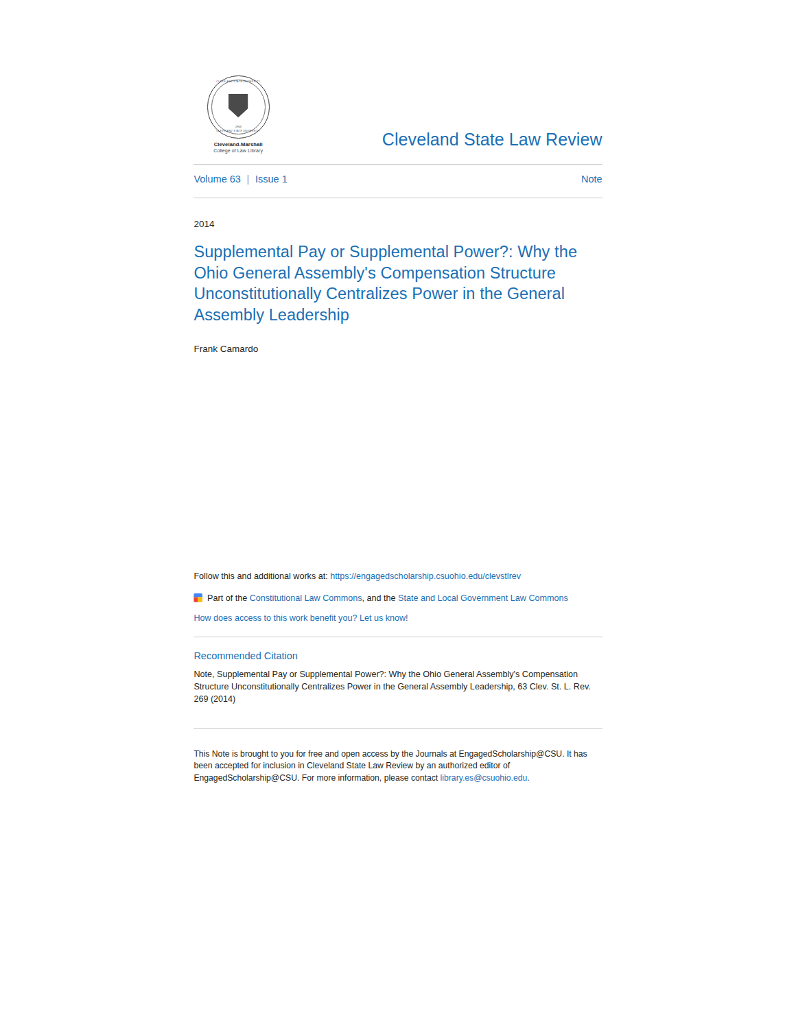Cleveland State University
1964
Cleveland State University
Cleveland-Marshall
College of Law Library
Cleveland State Law Review
Volume 63|Issue 1
Note
2014
Supplemental Pay or Supplemental Power?: Why the Ohio General Assembly's Compensation Structure Unconstitutionally Centralizes Power in the General Assembly Leadership
Frank Camardo
Follow this and additional works at: https://engagedscholarship.csuohio.edu/clevstlrev
Part of the Constitutional Law Commons, and the State and Local Government Law Commons
How does access to this work benefit you? Let us know!
Recommended Citation
Note, Supplemental Pay or Supplemental Power?: Why the Ohio General Assembly's Compensation Structure Unconstitutionally Centralizes Power in the General Assembly Leadership, 63 Clev. St. L. Rev. 269 (2014)
This Note is brought to you for free and open access by the Journals at EngagedScholarship@CSU. It has been accepted for inclusion in Cleveland State Law Review by an authorized editor of EngagedScholarship@CSU. For more information, please contact library.es@csuohio.edu.